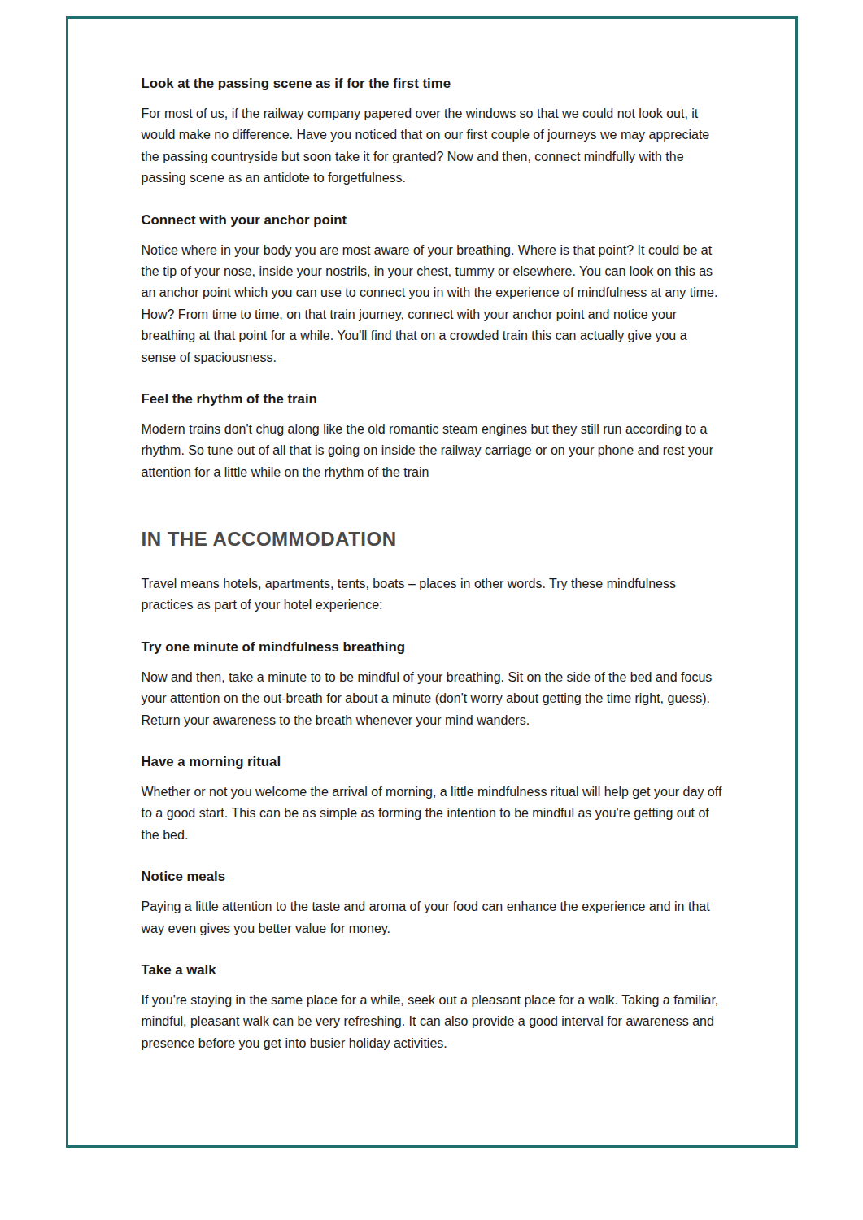Look at the passing scene as if for the first time
For most of us, if the railway company papered over the windows so that we could not look out, it would make no difference. Have you noticed that on our first couple of journeys we may appreciate the passing countryside but soon take it for granted? Now and then, connect mindfully with the passing scene as an antidote to forgetfulness.
Connect with your anchor point
Notice where in your body you are most aware of your breathing. Where is that point? It could be at the tip of your nose, inside your nostrils, in your chest, tummy or elsewhere. You can look on this as an anchor point which you can use to connect you in with the experience of mindfulness at any time. How? From time to time, on that train journey, connect with your anchor point and notice your breathing at that point for a while. You'll find that on a crowded train this can actually give you a sense of spaciousness.
Feel the rhythm of the train
Modern trains don't chug along like the old romantic steam engines but they still run according to a rhythm. So tune out of all that is going on inside the railway carriage or on your phone and rest your attention for a little while on the rhythm of the train
IN THE ACCOMMODATION
Travel means hotels, apartments, tents, boats – places in other words. Try these mindfulness practices as part of your hotel experience:
Try one minute of mindfulness breathing
Now and then, take a minute to to be mindful of your breathing. Sit on the side of the bed and focus your attention on the out-breath for about a minute (don't worry about getting the time right, guess). Return your awareness to the breath whenever your mind wanders.
Have a morning ritual
Whether or not you welcome the arrival of morning, a little mindfulness ritual will help get your day off to a good start. This can be as simple as forming the intention to be mindful as you're getting out of the bed.
Notice meals
Paying a little attention to the taste and aroma of your food can enhance the experience and in that way even gives you better value for money.
Take a walk
If you're staying in the same place for a while, seek out a pleasant place for a walk. Taking a familiar, mindful, pleasant walk can be very refreshing. It can also provide a good interval for awareness and presence before you get into busier holiday activities.